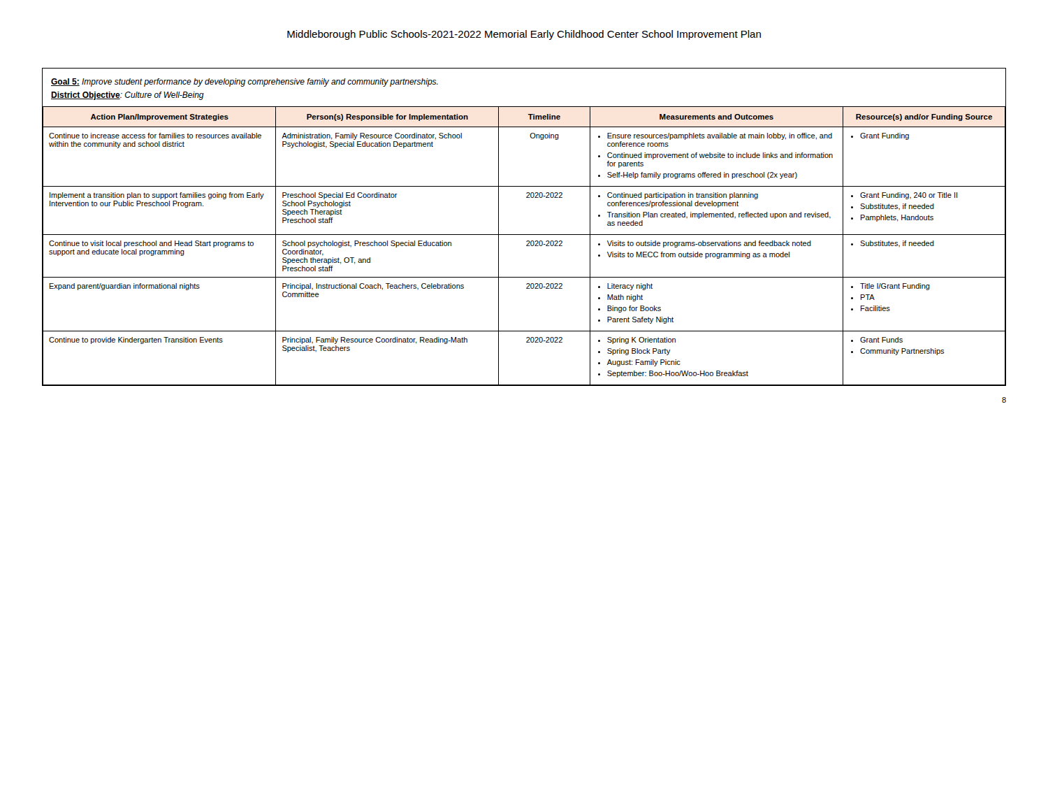Middleborough Public Schools-2021-2022 Memorial Early Childhood Center School Improvement Plan
Goal 5: Improve student performance by developing comprehensive family and community partnerships.
District Objective: Culture of Well-Being
| Action Plan/Improvement Strategies | Person(s) Responsible for Implementation | Timeline | Measurements and Outcomes | Resource(s) and/or Funding Source |
| --- | --- | --- | --- | --- |
| Continue to increase access for families to resources available within the community and school district | Administration, Family Resource Coordinator, School Psychologist, Special Education Department | Ongoing | Ensure resources/pamphlets available at main lobby, in office, and conference rooms Continued improvement of website to include links and information for parents Self-Help family programs offered in preschool (2x year) | Grant Funding |
| Implement a transition plan to support families going from Early Intervention to our Public Preschool Program. | Preschool Special Ed Coordinator School Psychologist Speech Therapist Preschool staff | 2020-2022 | Continued participation in transition planning conferences/professional development Transition Plan created, implemented, reflected upon and revised, as needed | Grant Funding, 240 or Title II Substitutes, if needed Pamphlets, Handouts |
| Continue to visit local preschool and Head Start programs to support and educate local programming | School psychologist, Preschool Special Education Coordinator, Speech therapist, OT, and Preschool staff | 2020-2022 | Visits to outside programs-observations and feedback noted Visits to MECC from outside programming as a model | Substitutes, if needed |
| Expand parent/guardian informational nights | Principal, Instructional Coach, Teachers, Celebrations Committee | 2020-2022 | Literacy night Math night Bingo for Books Parent Safety Night | Title I/Grant Funding PTA Facilities |
| Continue to provide Kindergarten Transition Events | Principal, Family Resource Coordinator, Reading-Math Specialist, Teachers | 2020-2022 | Spring K Orientation Spring Block Party August: Family Picnic September: Boo-Hoo/Woo-Hoo Breakfast | Grant Funds Community Partnerships |
8